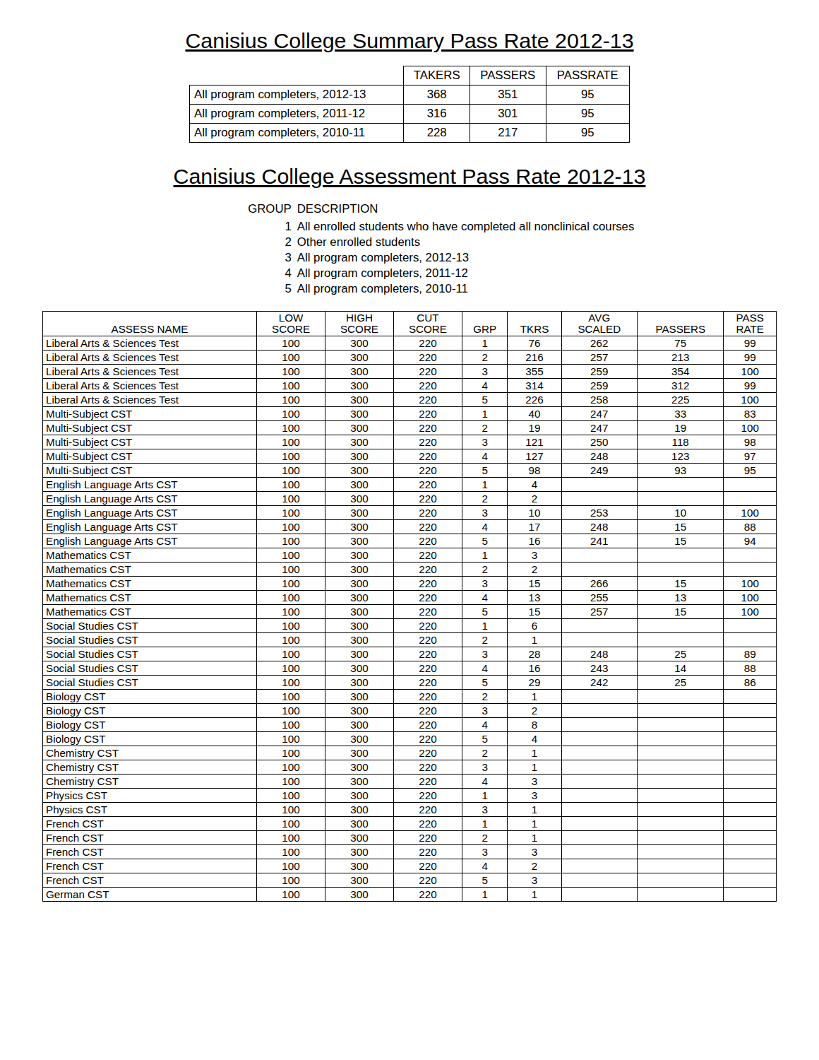Canisius College Summary Pass Rate 2012-13
| | TAKERS | PASSERS | PASSRATE |
| --- | --- | --- | --- |
| All program completers, 2012-13 | 368 | 351 | 95 |
| All program completers, 2011-12 | 316 | 301 | 95 |
| All program completers, 2010-11 | 228 | 217 | 95 |
Canisius College Assessment Pass Rate 2012-13
| GROUP | DESCRIPTION |
| 1 | All enrolled students who have completed all nonclinical courses |
| 2 | Other enrolled students |
| 3 | All program completers, 2012-13 |
| 4 | All program completers, 2011-12 |
| 5 | All program completers, 2010-11 |
| ASSESS NAME | LOW SCORE | HIGH SCORE | CUT SCORE | GRP | TKRS | AVG SCALED | PASSERS | PASS RATE |
| --- | --- | --- | --- | --- | --- | --- | --- | --- |
| Liberal Arts & Sciences Test | 100 | 300 | 220 | 1 | 76 | 262 | 75 | 99 |
| Liberal Arts & Sciences Test | 100 | 300 | 220 | 2 | 216 | 257 | 213 | 99 |
| Liberal Arts & Sciences Test | 100 | 300 | 220 | 3 | 355 | 259 | 354 | 100 |
| Liberal Arts & Sciences Test | 100 | 300 | 220 | 4 | 314 | 259 | 312 | 99 |
| Liberal Arts & Sciences Test | 100 | 300 | 220 | 5 | 226 | 258 | 225 | 100 |
| Multi-Subject CST | 100 | 300 | 220 | 1 | 40 | 247 | 33 | 83 |
| Multi-Subject CST | 100 | 300 | 220 | 2 | 19 | 247 | 19 | 100 |
| Multi-Subject CST | 100 | 300 | 220 | 3 | 121 | 250 | 118 | 98 |
| Multi-Subject CST | 100 | 300 | 220 | 4 | 127 | 248 | 123 | 97 |
| Multi-Subject CST | 100 | 300 | 220 | 5 | 98 | 249 | 93 | 95 |
| English Language Arts CST | 100 | 300 | 220 | 1 | 4 | | | |
| English Language Arts CST | 100 | 300 | 220 | 2 | 2 | | | |
| English Language Arts CST | 100 | 300 | 220 | 3 | 10 | 253 | 10 | 100 |
| English Language Arts CST | 100 | 300 | 220 | 4 | 17 | 248 | 15 | 88 |
| English Language Arts CST | 100 | 300 | 220 | 5 | 16 | 241 | 15 | 94 |
| Mathematics CST | 100 | 300 | 220 | 1 | 3 | | | |
| Mathematics CST | 100 | 300 | 220 | 2 | 2 | | | |
| Mathematics CST | 100 | 300 | 220 | 3 | 15 | 266 | 15 | 100 |
| Mathematics CST | 100 | 300 | 220 | 4 | 13 | 255 | 13 | 100 |
| Mathematics CST | 100 | 300 | 220 | 5 | 15 | 257 | 15 | 100 |
| Social Studies CST | 100 | 300 | 220 | 1 | 6 | | | |
| Social Studies CST | 100 | 300 | 220 | 2 | 1 | | | |
| Social Studies CST | 100 | 300 | 220 | 3 | 28 | 248 | 25 | 89 |
| Social Studies CST | 100 | 300 | 220 | 4 | 16 | 243 | 14 | 88 |
| Social Studies CST | 100 | 300 | 220 | 5 | 29 | 242 | 25 | 86 |
| Biology CST | 100 | 300 | 220 | 2 | 1 | | | |
| Biology CST | 100 | 300 | 220 | 3 | 2 | | | |
| Biology CST | 100 | 300 | 220 | 4 | 8 | | | |
| Biology CST | 100 | 300 | 220 | 5 | 4 | | | |
| Chemistry CST | 100 | 300 | 220 | 2 | 1 | | | |
| Chemistry CST | 100 | 300 | 220 | 3 | 1 | | | |
| Chemistry CST | 100 | 300 | 220 | 4 | 3 | | | |
| Physics CST | 100 | 300 | 220 | 1 | 3 | | | |
| Physics CST | 100 | 300 | 220 | 3 | 1 | | | |
| French CST | 100 | 300 | 220 | 1 | 1 | | | |
| French CST | 100 | 300 | 220 | 2 | 1 | | | |
| French CST | 100 | 300 | 220 | 3 | 3 | | | |
| French CST | 100 | 300 | 220 | 4 | 2 | | | |
| French CST | 100 | 300 | 220 | 5 | 3 | | | |
| German CST | 100 | 300 | 220 | 1 | 1 | | | |